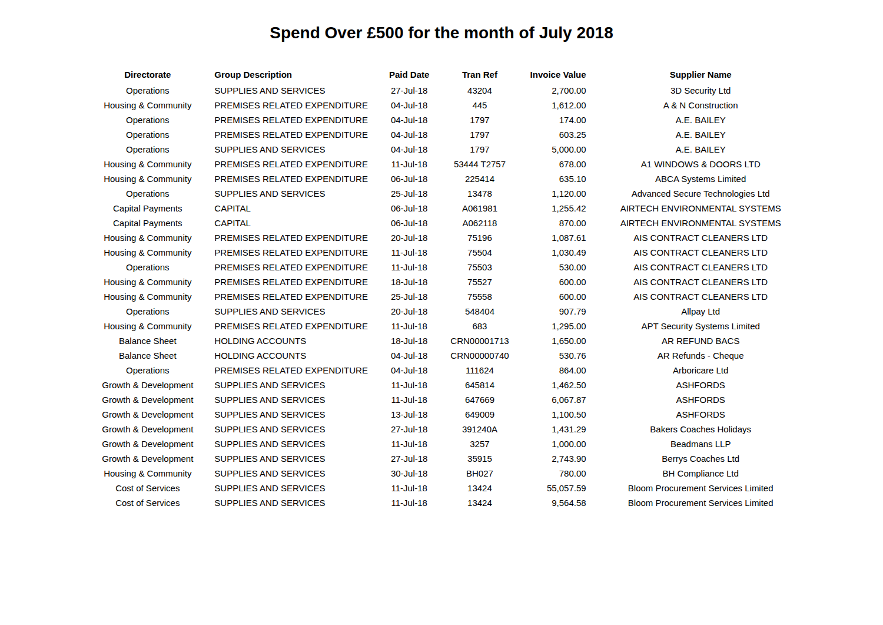Spend Over £500 for the month of July 2018
| Directorate | Group Description | Paid Date | Tran Ref | Invoice Value | Supplier Name |
| --- | --- | --- | --- | --- | --- |
| Operations | SUPPLIES AND SERVICES | 27-Jul-18 | 43204 | 2,700.00 | 3D Security Ltd |
| Housing & Community | PREMISES RELATED EXPENDITURE | 04-Jul-18 | 445 | 1,612.00 | A & N Construction |
| Operations | PREMISES RELATED EXPENDITURE | 04-Jul-18 | 1797 | 174.00 | A.E. BAILEY |
| Operations | PREMISES RELATED EXPENDITURE | 04-Jul-18 | 1797 | 603.25 | A.E. BAILEY |
| Operations | SUPPLIES AND SERVICES | 04-Jul-18 | 1797 | 5,000.00 | A.E. BAILEY |
| Housing & Community | PREMISES RELATED EXPENDITURE | 11-Jul-18 | 53444 T2757 | 678.00 | A1 WINDOWS & DOORS LTD |
| Housing & Community | PREMISES RELATED EXPENDITURE | 06-Jul-18 | 225414 | 635.10 | ABCA Systems Limited |
| Operations | SUPPLIES AND SERVICES | 25-Jul-18 | 13478 | 1,120.00 | Advanced Secure Technologies Ltd |
| Capital Payments | CAPITAL | 06-Jul-18 | A061981 | 1,255.42 | AIRTECH ENVIRONMENTAL SYSTEMS |
| Capital Payments | CAPITAL | 06-Jul-18 | A062118 | 870.00 | AIRTECH ENVIRONMENTAL SYSTEMS |
| Housing & Community | PREMISES RELATED EXPENDITURE | 20-Jul-18 | 75196 | 1,087.61 | AIS CONTRACT CLEANERS LTD |
| Housing & Community | PREMISES RELATED EXPENDITURE | 11-Jul-18 | 75504 | 1,030.49 | AIS CONTRACT CLEANERS LTD |
| Operations | PREMISES RELATED EXPENDITURE | 11-Jul-18 | 75503 | 530.00 | AIS CONTRACT CLEANERS LTD |
| Housing & Community | PREMISES RELATED EXPENDITURE | 18-Jul-18 | 75527 | 600.00 | AIS CONTRACT CLEANERS LTD |
| Housing & Community | PREMISES RELATED EXPENDITURE | 25-Jul-18 | 75558 | 600.00 | AIS CONTRACT CLEANERS LTD |
| Operations | SUPPLIES AND SERVICES | 20-Jul-18 | 548404 | 907.79 | Allpay Ltd |
| Housing & Community | PREMISES RELATED EXPENDITURE | 11-Jul-18 | 683 | 1,295.00 | APT Security Systems Limited |
| Balance Sheet | HOLDING ACCOUNTS | 18-Jul-18 | CRN00001713 | 1,650.00 | AR REFUND BACS |
| Balance Sheet | HOLDING ACCOUNTS | 04-Jul-18 | CRN00000740 | 530.76 | AR Refunds - Cheque |
| Operations | PREMISES RELATED EXPENDITURE | 04-Jul-18 | 111624 | 864.00 | Arboricare Ltd |
| Growth & Development | SUPPLIES AND SERVICES | 11-Jul-18 | 645814 | 1,462.50 | ASHFORDS |
| Growth & Development | SUPPLIES AND SERVICES | 11-Jul-18 | 647669 | 6,067.87 | ASHFORDS |
| Growth & Development | SUPPLIES AND SERVICES | 13-Jul-18 | 649009 | 1,100.50 | ASHFORDS |
| Growth & Development | SUPPLIES AND SERVICES | 27-Jul-18 | 391240A | 1,431.29 | Bakers Coaches Holidays |
| Growth & Development | SUPPLIES AND SERVICES | 11-Jul-18 | 3257 | 1,000.00 | Beadmans LLP |
| Growth & Development | SUPPLIES AND SERVICES | 27-Jul-18 | 35915 | 2,743.90 | Berrys Coaches Ltd |
| Housing & Community | SUPPLIES AND SERVICES | 30-Jul-18 | BH027 | 780.00 | BH Compliance Ltd |
| Cost of Services | SUPPLIES AND SERVICES | 11-Jul-18 | 13424 | 55,057.59 | Bloom Procurement Services Limited |
| Cost of Services | SUPPLIES AND SERVICES | 11-Jul-18 | 13424 | 9,564.58 | Bloom Procurement Services Limited |